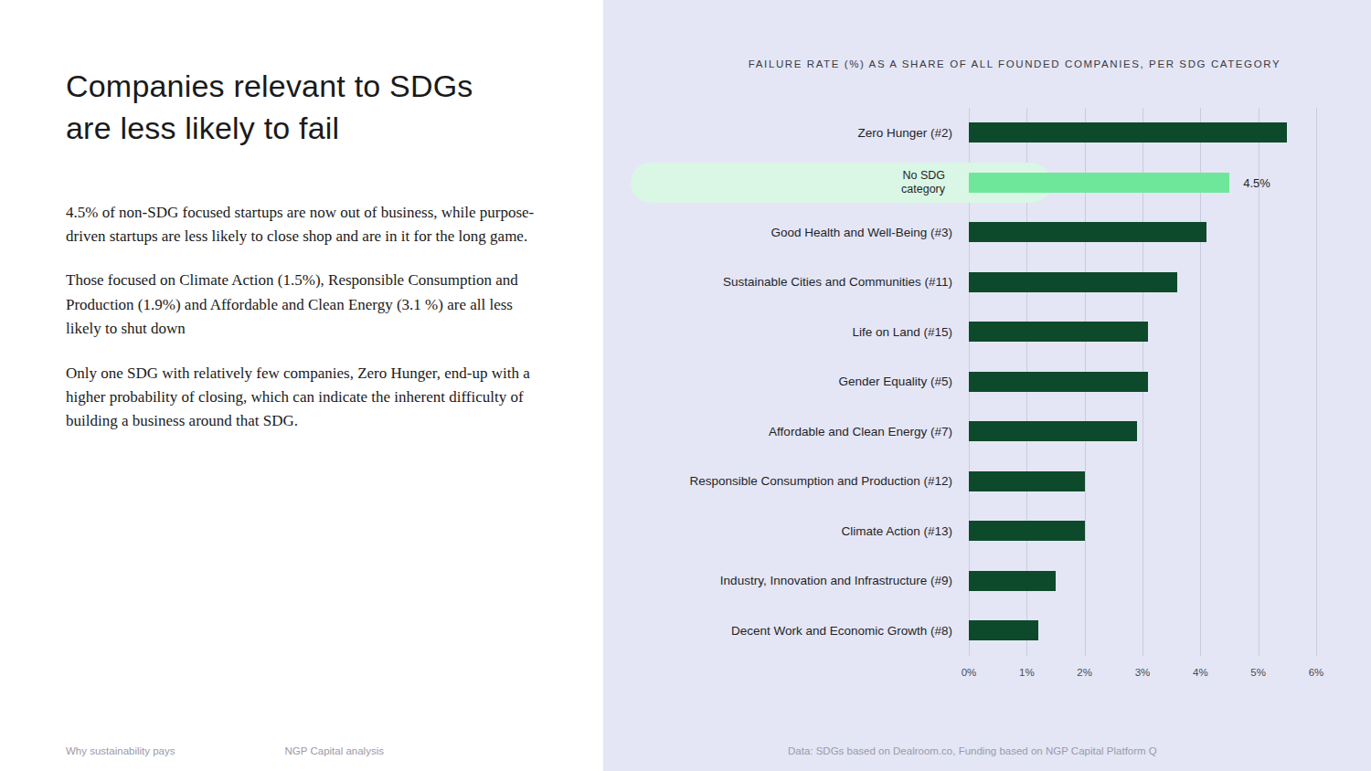Companies relevant to SDGs
are less likely to fail
4.5% of non-SDG focused startups are now out of business, while purpose-driven startups are less likely to close shop and are in it for the long game.
Those focused on Climate Action (1.5%), Responsible Consumption and Production (1.9%) and Affordable and Clean Energy (3.1 %) are all less likely to shut down
Only one SDG with relatively few companies, Zero Hunger, end-up with a higher probability of closing, which can indicate the inherent difficulty of building a business around that SDG.
Failure rate (%) as a share of all founded companies, per SDG category
Zero Hunger (#2)
No SDG
category
4.5%
Good Health and Well-Being (#3)
Sustainable Cities and Communities (#11)
Life on Land (#15)
Gender Equality (#5)
Affordable and Clean Energy (#7)
Responsible Consumption and Production (#12)
Climate Action (#13)
Industry, Innovation and Infrastructure (#9)
Decent Work and Economic Growth (#8)
0% 1% 2% 3% 4% 5% 6%
Why sustainability pays NGP Capital analysis
Data: SDGs based on Dealroom.co, Funding based on NGP Capital Platform Q